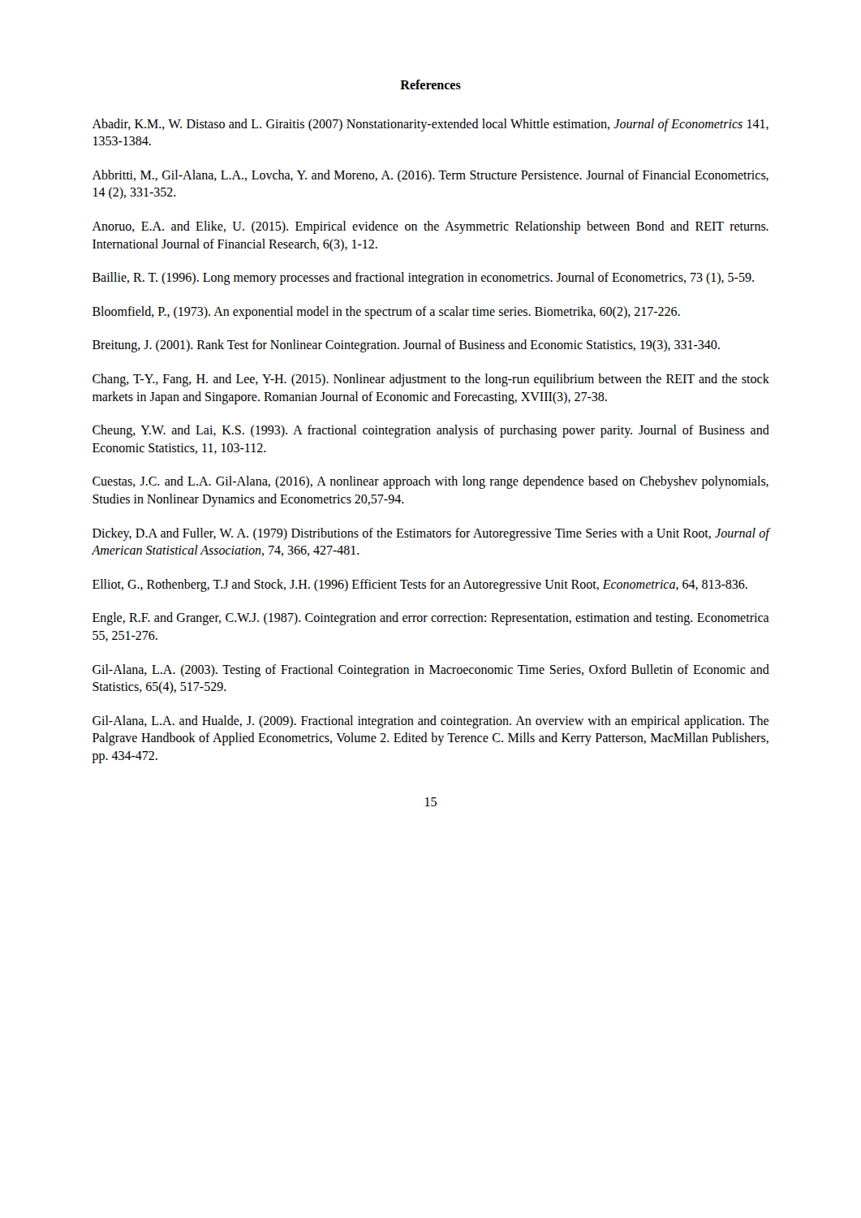References
Abadir, K.M., W. Distaso and L. Giraitis (2007) Nonstationarity-extended local Whittle estimation, Journal of Econometrics 141, 1353-1384.
Abbritti, M., Gil-Alana, L.A., Lovcha, Y. and Moreno, A. (2016). Term Structure Persistence. Journal of Financial Econometrics, 14 (2), 331-352.
Anoruo, E.A. and Elike, U. (2015). Empirical evidence on the Asymmetric Relationship between Bond and REIT returns. International Journal of Financial Research, 6(3), 1-12.
Baillie, R. T. (1996). Long memory processes and fractional integration in econometrics. Journal of Econometrics, 73 (1), 5-59.
Bloomfield, P., (1973). An exponential model in the spectrum of a scalar time series. Biometrika, 60(2), 217-226.
Breitung, J. (2001). Rank Test for Nonlinear Cointegration. Journal of Business and Economic Statistics, 19(3), 331-340.
Chang, T-Y., Fang, H. and Lee, Y-H. (2015). Nonlinear adjustment to the long-run equilibrium between the REIT and the stock markets in Japan and Singapore. Romanian Journal of Economic and Forecasting, XVIII(3), 27-38.
Cheung, Y.W. and Lai, K.S. (1993). A fractional cointegration analysis of purchasing power parity. Journal of Business and Economic Statistics, 11, 103-112.
Cuestas, J.C. and L.A. Gil-Alana, (2016), A nonlinear approach with long range dependence based on Chebyshev polynomials, Studies in Nonlinear Dynamics and Econometrics 20,57-94.
Dickey, D.A and Fuller, W. A. (1979) Distributions of the Estimators for Autoregressive Time Series with a Unit Root, Journal of American Statistical Association, 74, 366, 427-481.
Elliot, G., Rothenberg, T.J and Stock, J.H. (1996) Efficient Tests for an Autoregressive Unit Root, Econometrica, 64, 813-836.
Engle, R.F. and Granger, C.W.J. (1987). Cointegration and error correction: Representation, estimation and testing. Econometrica 55, 251-276.
Gil-Alana, L.A. (2003). Testing of Fractional Cointegration in Macroeconomic Time Series, Oxford Bulletin of Economic and Statistics, 65(4), 517-529.
Gil-Alana, L.A. and Hualde, J. (2009). Fractional integration and cointegration. An overview with an empirical application. The Palgrave Handbook of Applied Econometrics, Volume 2. Edited by Terence C. Mills and Kerry Patterson, MacMillan Publishers, pp. 434-472.
15